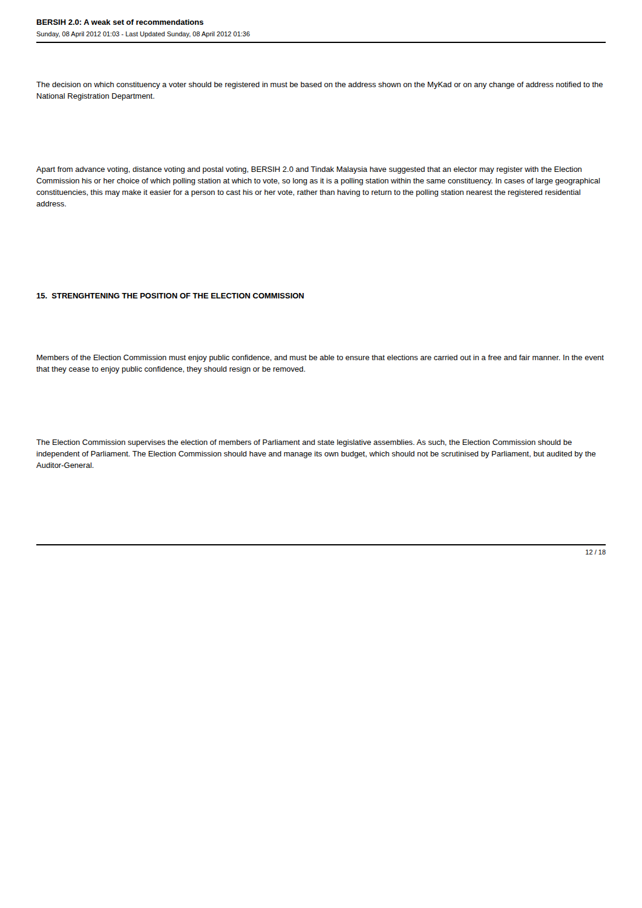BERSIH 2.0: A weak set of recommendations
Sunday, 08 April 2012 01:03 - Last Updated Sunday, 08 April 2012 01:36
The decision on which constituency a voter should be registered in must be based on the address shown on the MyKad or on any change of address notified to the National Registration Department.
Apart from advance voting, distance voting and postal voting, BERSIH 2.0 and Tindak Malaysia have suggested that an elector may register with the Election Commission his or her choice of which polling station at which to vote, so long as it is a polling station within the same constituency. In cases of large geographical constituencies, this may make it easier for a person to cast his or her vote, rather than having to return to the polling station nearest the registered residential address.
15. STRENGHTENING THE POSITION OF THE ELECTION COMMISSION
Members of the Election Commission must enjoy public confidence, and must be able to ensure that elections are carried out in a free and fair manner. In the event that they cease to enjoy public confidence, they should resign or be removed.
The Election Commission supervises the election of members of Parliament and state legislative assemblies. As such, the Election Commission should be independent of Parliament. The Election Commission should have and manage its own budget, which should not be scrutinised by Parliament, but audited by the Auditor-General.
12 / 18